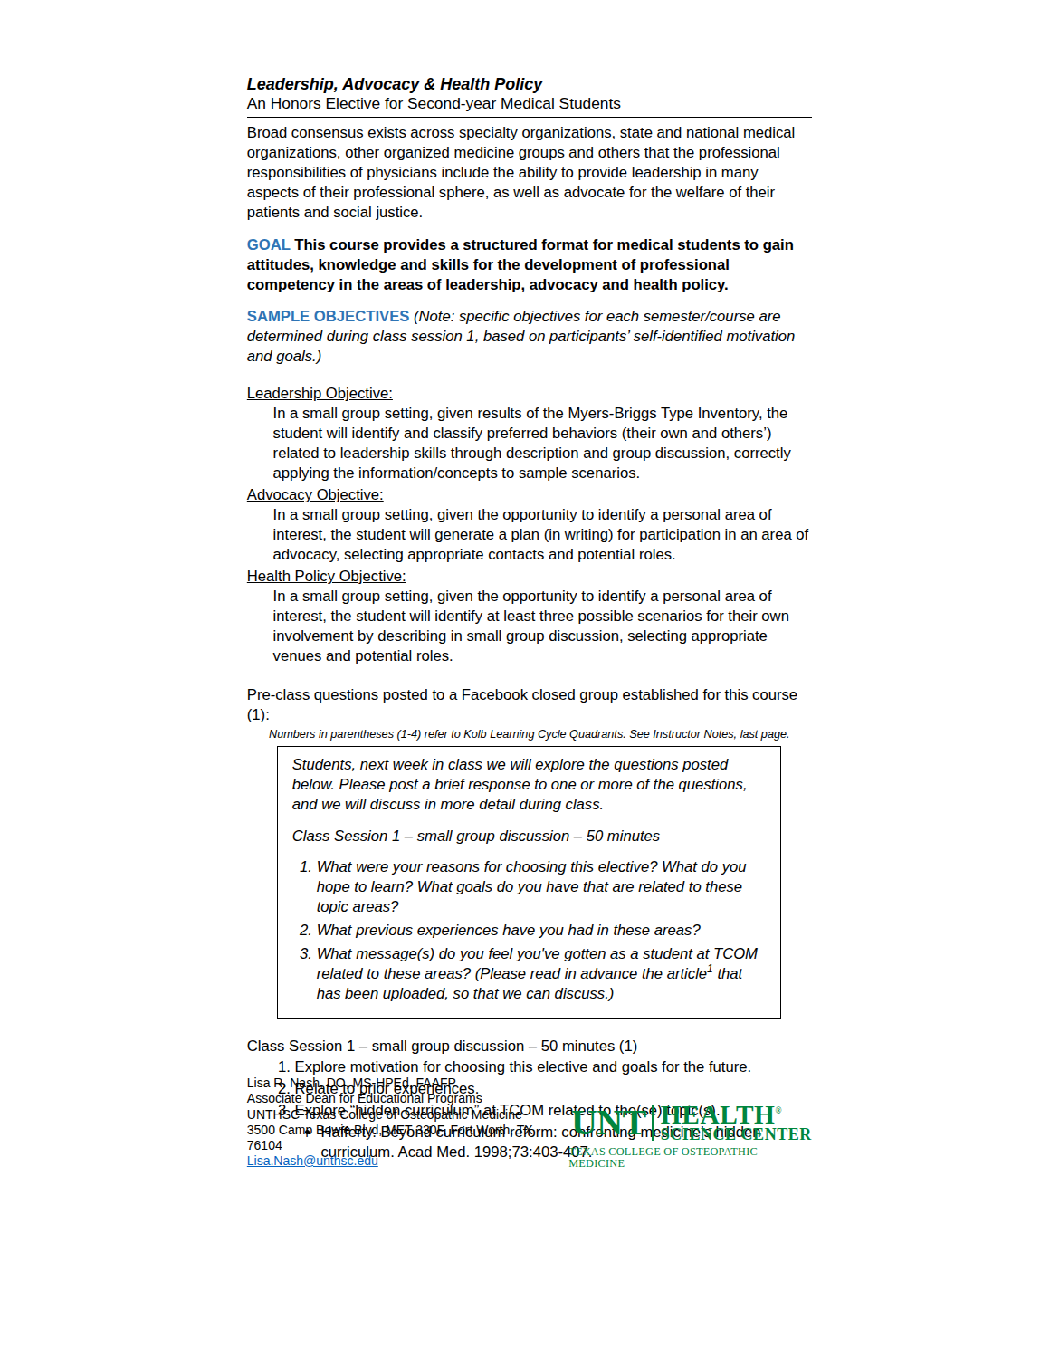Leadership, Advocacy & Health Policy
An Honors Elective for Second-year Medical Students
Broad consensus exists across specialty organizations, state and national medical organizations, other organized medicine groups and others that the professional responsibilities of physicians include the ability to provide leadership in many aspects of their professional sphere, as well as advocate for the welfare of their patients and social justice.
GOAL This course provides a structured format for medical students to gain attitudes, knowledge and skills for the development of professional competency in the areas of leadership, advocacy and health policy.
SAMPLE OBJECTIVES (Note: specific objectives for each semester/course are determined during class session 1, based on participants’ self-identified motivation and goals.)
Leadership Objective:
In a small group setting, given results of the Myers-Briggs Type Inventory, the student will identify and classify preferred behaviors (their own and others’) related to leadership skills through description and group discussion, correctly applying the information/concepts to sample scenarios.
Advocacy Objective:
In a small group setting, given the opportunity to identify a personal area of interest, the student will generate a plan (in writing) for participation in an area of advocacy, selecting appropriate contacts and potential roles.
Health Policy Objective:
In a small group setting, given the opportunity to identify a personal area of interest, the student will identify at least three possible scenarios for their own involvement by describing in small group discussion, selecting appropriate venues and potential roles.
Pre-class questions posted to a Facebook closed group established for this course (1):
Numbers in parentheses (1-4) refer to Kolb Learning Cycle Quadrants. See Instructor Notes, last page.
Students, next week in class we will explore the questions posted below. Please post a brief response to one or more of the questions, and we will discuss in more detail during class.
Class Session 1 – small group discussion – 50 minutes
What were your reasons for choosing this elective? What do you hope to learn? What goals do you have that are related to these topic areas?
What previous experiences have you had in these areas?
What message(s) do you feel you've gotten as a student at TCOM related to these areas? (Please read in advance the article1 that has been uploaded, so that we can discuss.)
Class Session 1 – small group discussion – 50 minutes (1)
Explore motivation for choosing this elective and goals for the future.
Relate to prior experiences.
Explore “hidden curriculum” at TCOM related to the(se) topic(s).
Hafferty. Beyond curriculum reform: confronting medicine’s hidden curriculum. Acad Med. 1998;73:403-407.
Lisa R. Nash, DO, MS-HPEd, FAAFP
Associate Dean for Educational Programs
UNTHSC Texas College of Osteopathic Medicine
3500 Camp Bowie Blvd, MET 330F, Fort Worth, TX 76104
Lisa.Nash@unthsc.edu
UNT HEALTH® SCIENCE CENTER
Texas College of Osteopathic Medicine